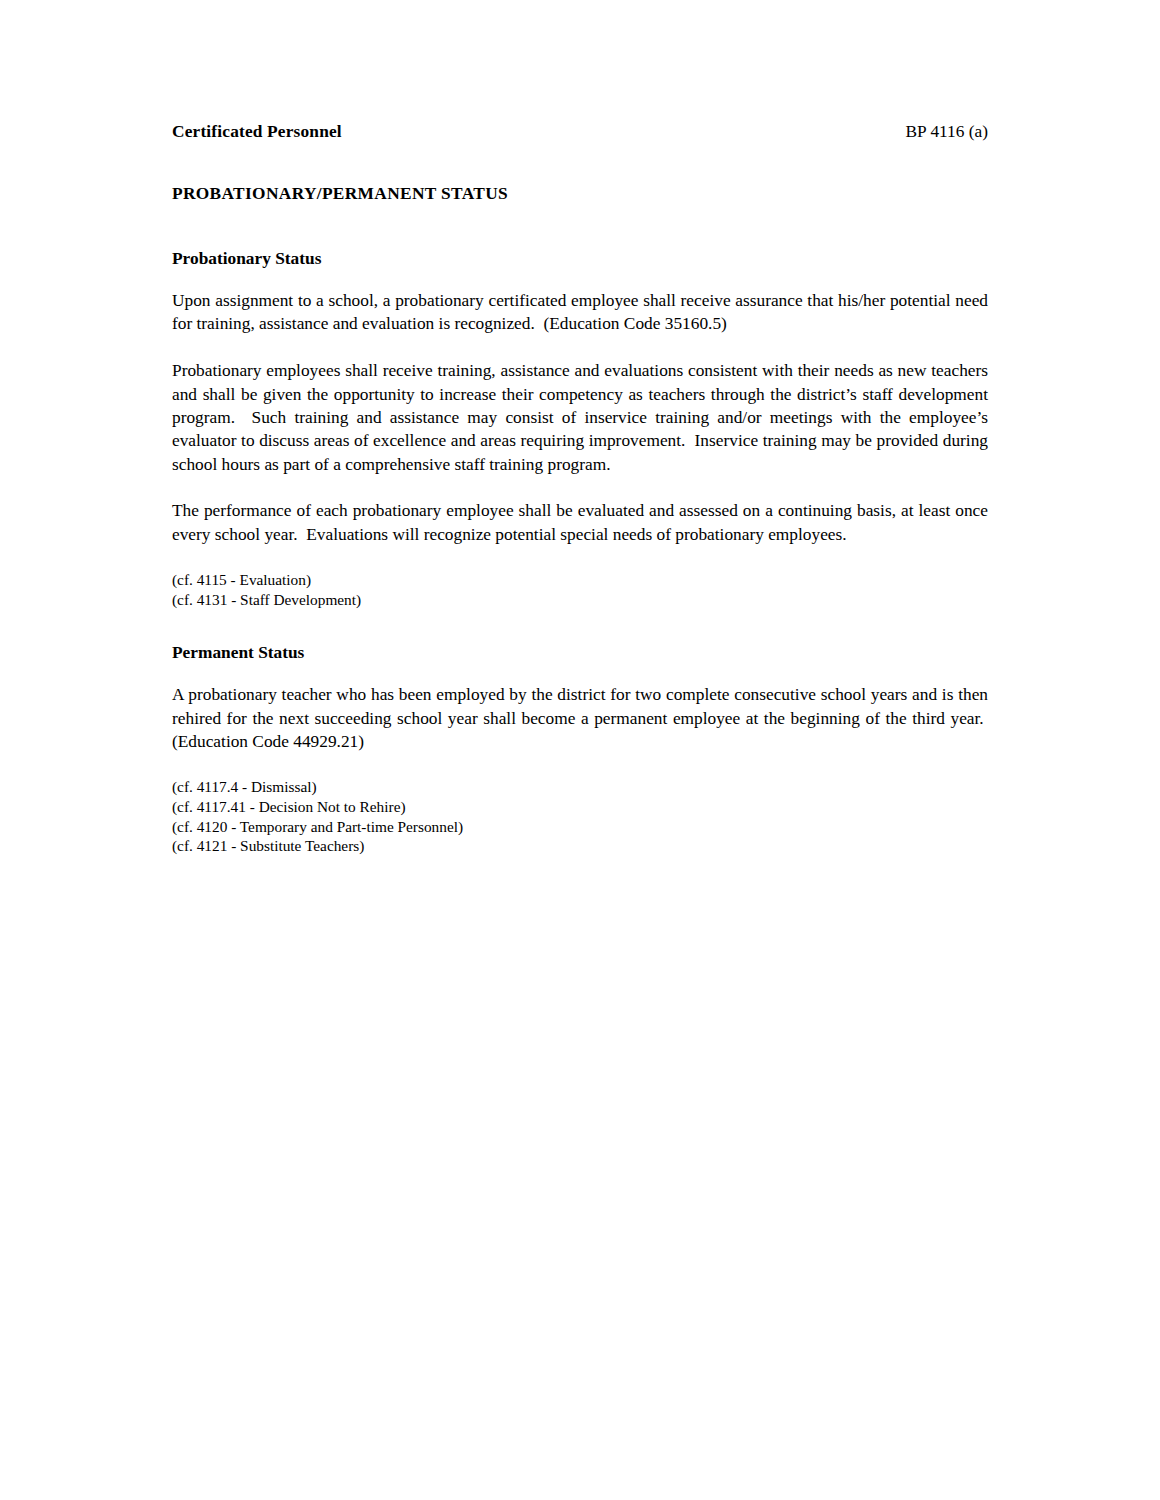Certificated Personnel BP 4116 (a)
PROBATIONARY/PERMANENT STATUS
Probationary Status
Upon assignment to a school, a probationary certificated employee shall receive assurance that his/her potential need for training, assistance and evaluation is recognized. (Education Code 35160.5)
Probationary employees shall receive training, assistance and evaluations consistent with their needs as new teachers and shall be given the opportunity to increase their competency as teachers through the district’s staff development program. Such training and assistance may consist of inservice training and/or meetings with the employee’s evaluator to discuss areas of excellence and areas requiring improvement. Inservice training may be provided during school hours as part of a comprehensive staff training program.
The performance of each probationary employee shall be evaluated and assessed on a continuing basis, at least once every school year. Evaluations will recognize potential special needs of probationary employees.
(cf. 4115 - Evaluation)
(cf. 4131 - Staff Development)
Permanent Status
A probationary teacher who has been employed by the district for two complete consecutive school years and is then rehired for the next succeeding school year shall become a permanent employee at the beginning of the third year. (Education Code 44929.21)
(cf. 4117.4 - Dismissal)
(cf. 4117.41 - Decision Not to Rehire)
(cf. 4120 - Temporary and Part-time Personnel)
(cf. 4121 - Substitute Teachers)